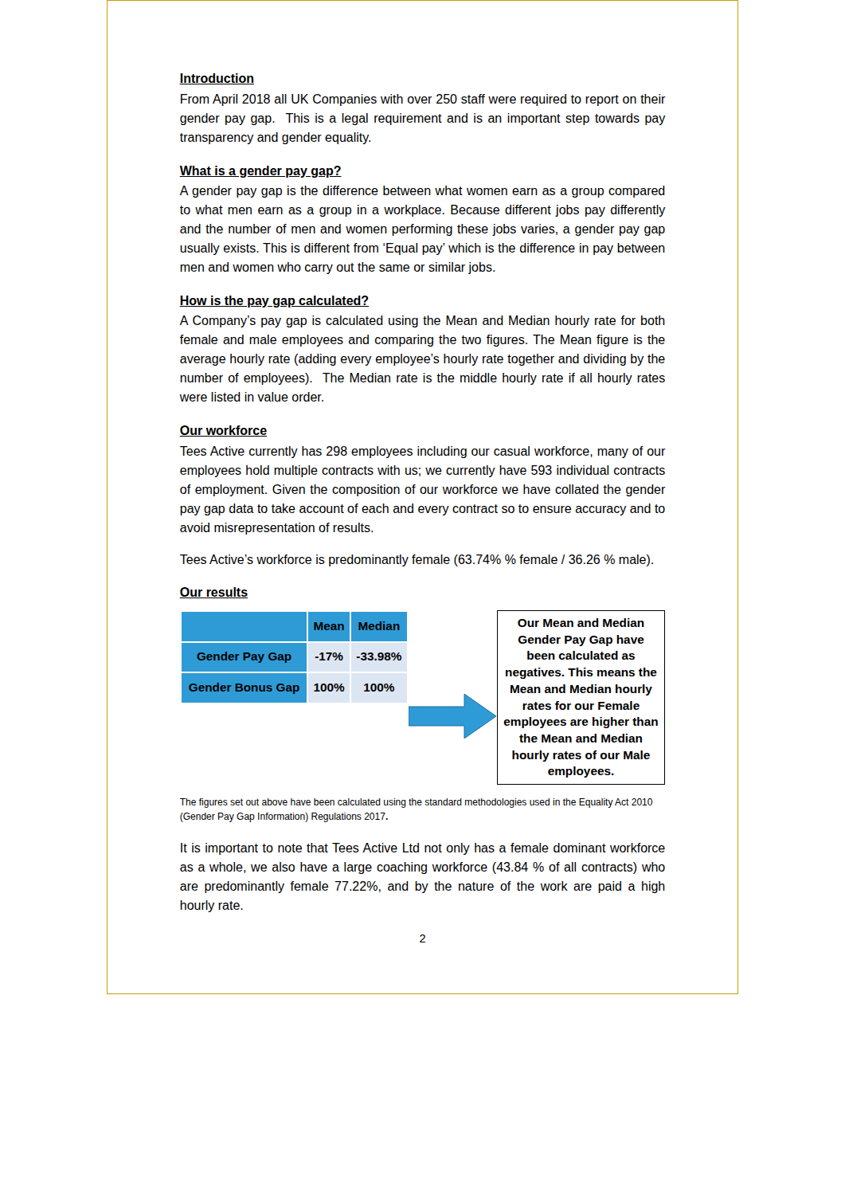Introduction
From April 2018 all UK Companies with over 250 staff were required to report on their gender pay gap. This is a legal requirement and is an important step towards pay transparency and gender equality.
What is a gender pay gap?
A gender pay gap is the difference between what women earn as a group compared to what men earn as a group in a workplace. Because different jobs pay differently and the number of men and women performing these jobs varies, a gender pay gap usually exists. This is different from ‘Equal pay’ which is the difference in pay between men and women who carry out the same or similar jobs.
How is the pay gap calculated?
A Company’s pay gap is calculated using the Mean and Median hourly rate for both female and male employees and comparing the two figures. The Mean figure is the average hourly rate (adding every employee’s hourly rate together and dividing by the number of employees). The Median rate is the middle hourly rate if all hourly rates were listed in value order.
Our workforce
Tees Active currently has 298 employees including our casual workforce, many of our employees hold multiple contracts with us; we currently have 593 individual contracts of employment. Given the composition of our workforce we have collated the gender pay gap data to take account of each and every contract so to ensure accuracy and to avoid misrepresentation of results.
Tees Active’s workforce is predominantly female (63.74% % female / 36.26 % male).
Our results
| | Mean | Median |
| --- | --- | --- |
| Gender Pay Gap | -17% | -33.98% |
| Gender Bonus Gap | 100% | 100% |
Our Mean and Median Gender Pay Gap have been calculated as negatives. This means the Mean and Median hourly rates for our Female employees are higher than the Mean and Median hourly rates of our Male employees.
The figures set out above have been calculated using the standard methodologies used in the Equality Act 2010 (Gender Pay Gap Information) Regulations 2017.
It is important to note that Tees Active Ltd not only has a female dominant workforce as a whole, we also have a large coaching workforce (43.84 % of all contracts) who are predominantly female 77.22%, and by the nature of the work are paid a high hourly rate.
2